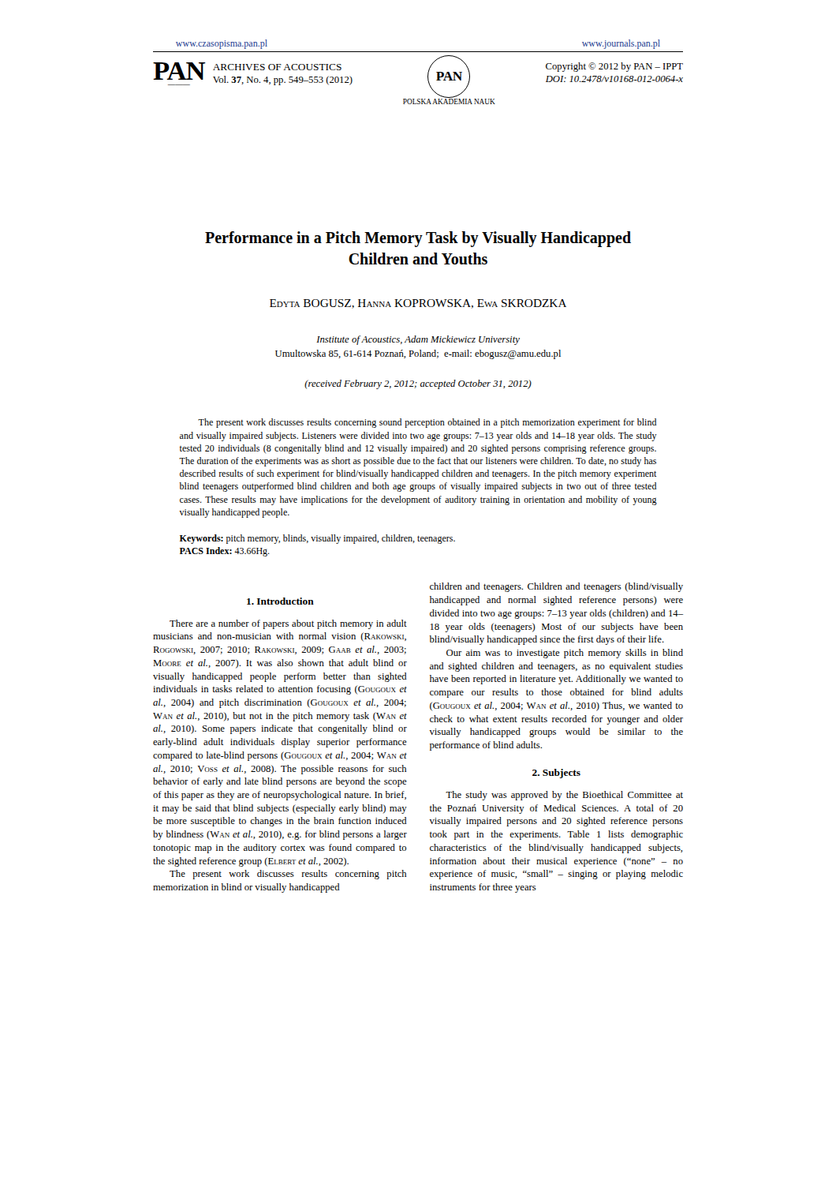www.czasopisma.pan.pl www.journals.pan.pl
PAN———
ARCHIVES OF ACOUSTICS
Vol. 37, No. 4, pp. 549–553 (2012)
PAN
POLSKA AKADEMIA NAUK
Copyright © 2012 by PAN – IPPT
DOI: 10.2478/v10168-012-0064-x
Performance in a Pitch Memory Task by Visually Handicapped
Children and Youths
Edyta BOGUSZ, Hanna KOPROWSKA, Ewa SKRODZKA
Institute of Acoustics, Adam Mickiewicz University
Umultowska 85, 61-614 Poznań, Poland; e-mail: ebogusz@amu.edu.pl
(received February 2, 2012; accepted October 31, 2012)
The present work discusses results concerning sound perception obtained in a pitch memorization experiment for blind and visually impaired subjects. Listeners were divided into two age groups: 7–13 year olds and 14–18 year olds. The study tested 20 individuals (8 congenitally blind and 12 visually impaired) and 20 sighted persons comprising reference groups. The duration of the experiments was as short as possible due to the fact that our listeners were children. To date, no study has described results of such experiment for blind/visually handicapped children and teenagers. In the pitch memory experiment blind teenagers outperformed blind children and both age groups of visually impaired subjects in two out of three tested cases. These results may have implications for the development of auditory training in orientation and mobility of young visually handicapped people.
Keywords: pitch memory, blinds, visually impaired, children, teenagers.
PACS Index: 43.66Hg.
1. Introduction
There are a number of papers about pitch memory in adult musicians and non-musician with normal vision (Rakowski, Rogowski, 2007; 2010; Rakowski, 2009; Gaab et al., 2003; Moore et al., 2007). It was also shown that adult blind or visually handicapped people perform better than sighted individuals in tasks related to attention focusing (Gougoux et al., 2004) and pitch discrimination (Gougoux et al., 2004; Wan et al., 2010), but not in the pitch memory task (Wan et al., 2010). Some papers indicate that congenitally blind or early-blind adult individuals display superior performance compared to late-blind persons (Gougoux et al., 2004; Wan et al., 2010; Voss et al., 2008). The possible reasons for such behavior of early and late blind persons are beyond the scope of this paper as they are of neuropsychological nature. In brief, it may be said that blind subjects (especially early blind) may be more susceptible to changes in the brain function induced by blindness (Wan et al., 2010), e.g. for blind persons a larger tonotopic map in the auditory cortex was found compared to the sighted reference group (Elbert et al., 2002).
The present work discusses results concerning pitch memorization in blind or visually handicapped
children and teenagers. Children and teenagers (blind/visually handicapped and normal sighted reference persons) were divided into two age groups: 7–13 year olds (children) and 14–18 year olds (teenagers) Most of our subjects have been blind/visually handicapped since the first days of their life.
Our aim was to investigate pitch memory skills in blind and sighted children and teenagers, as no equivalent studies have been reported in literature yet. Additionally we wanted to compare our results to those obtained for blind adults (Gougoux et al., 2004; Wan et al., 2010) Thus, we wanted to check to what extent results recorded for younger and older visually handicapped groups would be similar to the performance of blind adults.
2. Subjects
The study was approved by the Bioethical Committee at the Poznań University of Medical Sciences. A total of 20 visually impaired persons and 20 sighted reference persons took part in the experiments. Table 1 lists demographic characteristics of the blind/visually handicapped subjects, information about their musical experience (“none” – no experience of music, “small” – singing or playing melodic instruments for three years